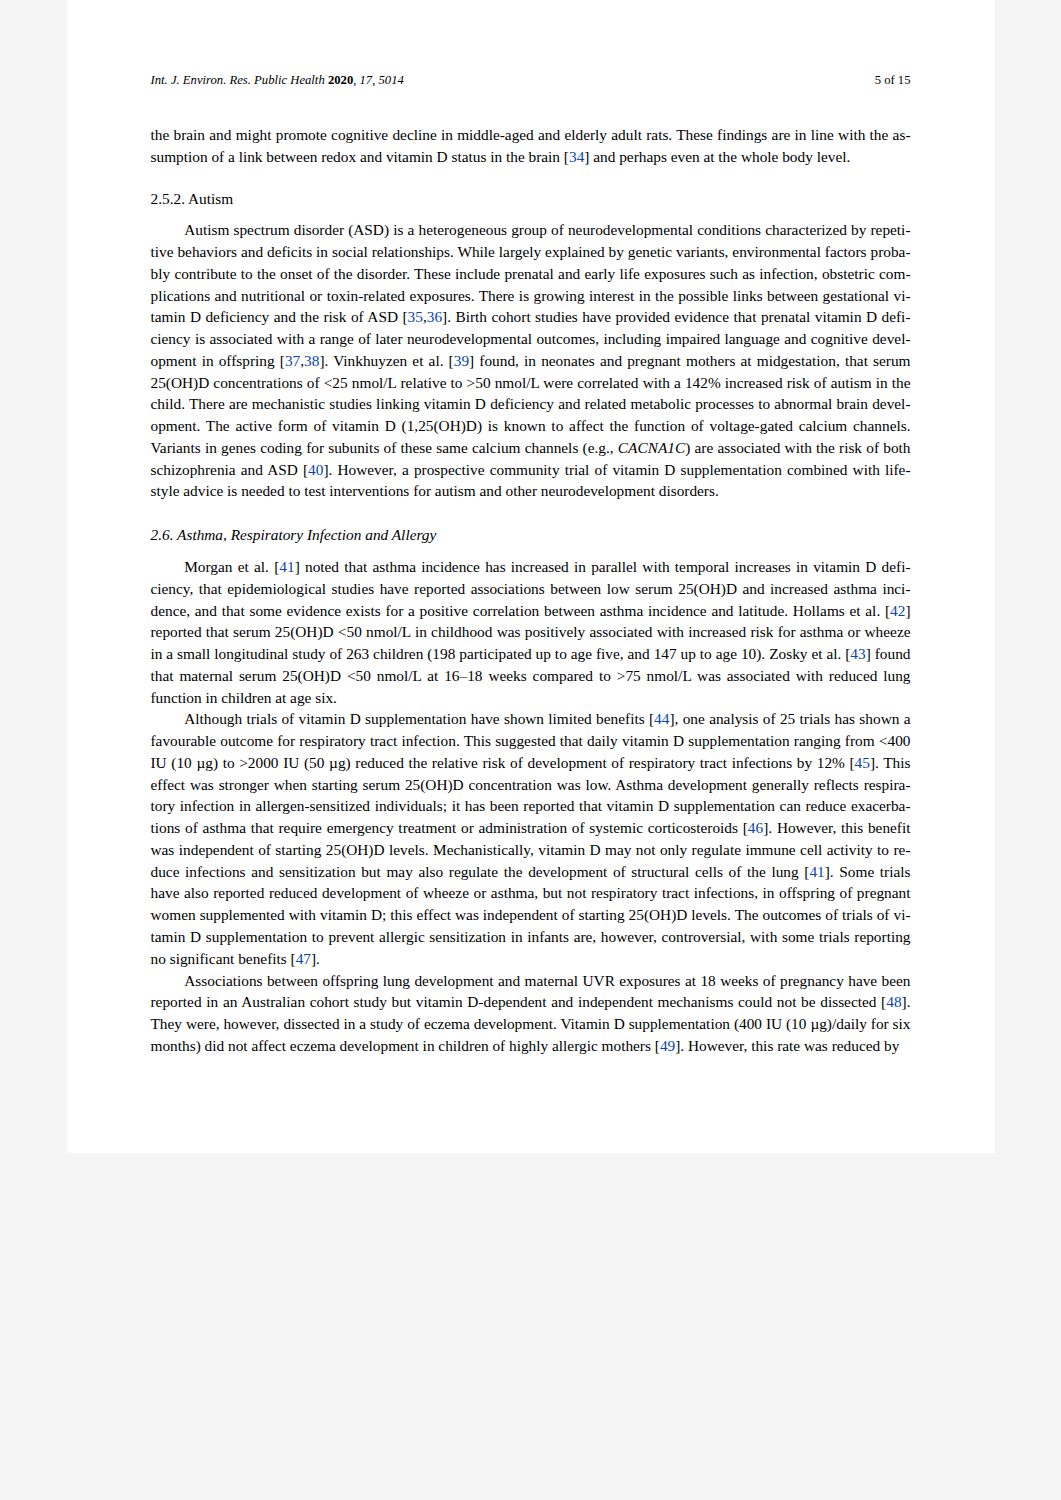Int. J. Environ. Res. Public Health 2020, 17, 5014 5 of 15
the brain and might promote cognitive decline in middle-aged and elderly adult rats. These findings are in line with the assumption of a link between redox and vitamin D status in the brain [34] and perhaps even at the whole body level.
2.5.2. Autism
Autism spectrum disorder (ASD) is a heterogeneous group of neurodevelopmental conditions characterized by repetitive behaviors and deficits in social relationships. While largely explained by genetic variants, environmental factors probably contribute to the onset of the disorder. These include prenatal and early life exposures such as infection, obstetric complications and nutritional or toxin-related exposures. There is growing interest in the possible links between gestational vitamin D deficiency and the risk of ASD [35,36]. Birth cohort studies have provided evidence that prenatal vitamin D deficiency is associated with a range of later neurodevelopmental outcomes, including impaired language and cognitive development in offspring [37,38]. Vinkhuyzen et al. [39] found, in neonates and pregnant mothers at midgestation, that serum 25(OH)D concentrations of <25 nmol/L relative to >50 nmol/L were correlated with a 142% increased risk of autism in the child. There are mechanistic studies linking vitamin D deficiency and related metabolic processes to abnormal brain development. The active form of vitamin D (1,25(OH)D) is known to affect the function of voltage-gated calcium channels. Variants in genes coding for subunits of these same calcium channels (e.g., CACNA1C) are associated with the risk of both schizophrenia and ASD [40]. However, a prospective community trial of vitamin D supplementation combined with lifestyle advice is needed to test interventions for autism and other neurodevelopment disorders.
2.6. Asthma, Respiratory Infection and Allergy
Morgan et al. [41] noted that asthma incidence has increased in parallel with temporal increases in vitamin D deficiency, that epidemiological studies have reported associations between low serum 25(OH)D and increased asthma incidence, and that some evidence exists for a positive correlation between asthma incidence and latitude. Hollams et al. [42] reported that serum 25(OH)D <50 nmol/L in childhood was positively associated with increased risk for asthma or wheeze in a small longitudinal study of 263 children (198 participated up to age five, and 147 up to age 10). Zosky et al. [43] found that maternal serum 25(OH)D <50 nmol/L at 16–18 weeks compared to >75 nmol/L was associated with reduced lung function in children at age six.
Although trials of vitamin D supplementation have shown limited benefits [44], one analysis of 25 trials has shown a favourable outcome for respiratory tract infection. This suggested that daily vitamin D supplementation ranging from <400 IU (10 µg) to >2000 IU (50 µg) reduced the relative risk of development of respiratory tract infections by 12% [45]. This effect was stronger when starting serum 25(OH)D concentration was low. Asthma development generally reflects respiratory infection in allergen-sensitized individuals; it has been reported that vitamin D supplementation can reduce exacerbations of asthma that require emergency treatment or administration of systemic corticosteroids [46]. However, this benefit was independent of starting 25(OH)D levels. Mechanistically, vitamin D may not only regulate immune cell activity to reduce infections and sensitization but may also regulate the development of structural cells of the lung [41]. Some trials have also reported reduced development of wheeze or asthma, but not respiratory tract infections, in offspring of pregnant women supplemented with vitamin D; this effect was independent of starting 25(OH)D levels. The outcomes of trials of vitamin D supplementation to prevent allergic sensitization in infants are, however, controversial, with some trials reporting no significant benefits [47].
Associations between offspring lung development and maternal UVR exposures at 18 weeks of pregnancy have been reported in an Australian cohort study but vitamin D-dependent and independent mechanisms could not be dissected [48]. They were, however, dissected in a study of eczema development. Vitamin D supplementation (400 IU (10 µg)/daily for six months) did not affect eczema development in children of highly allergic mothers [49]. However, this rate was reduced by